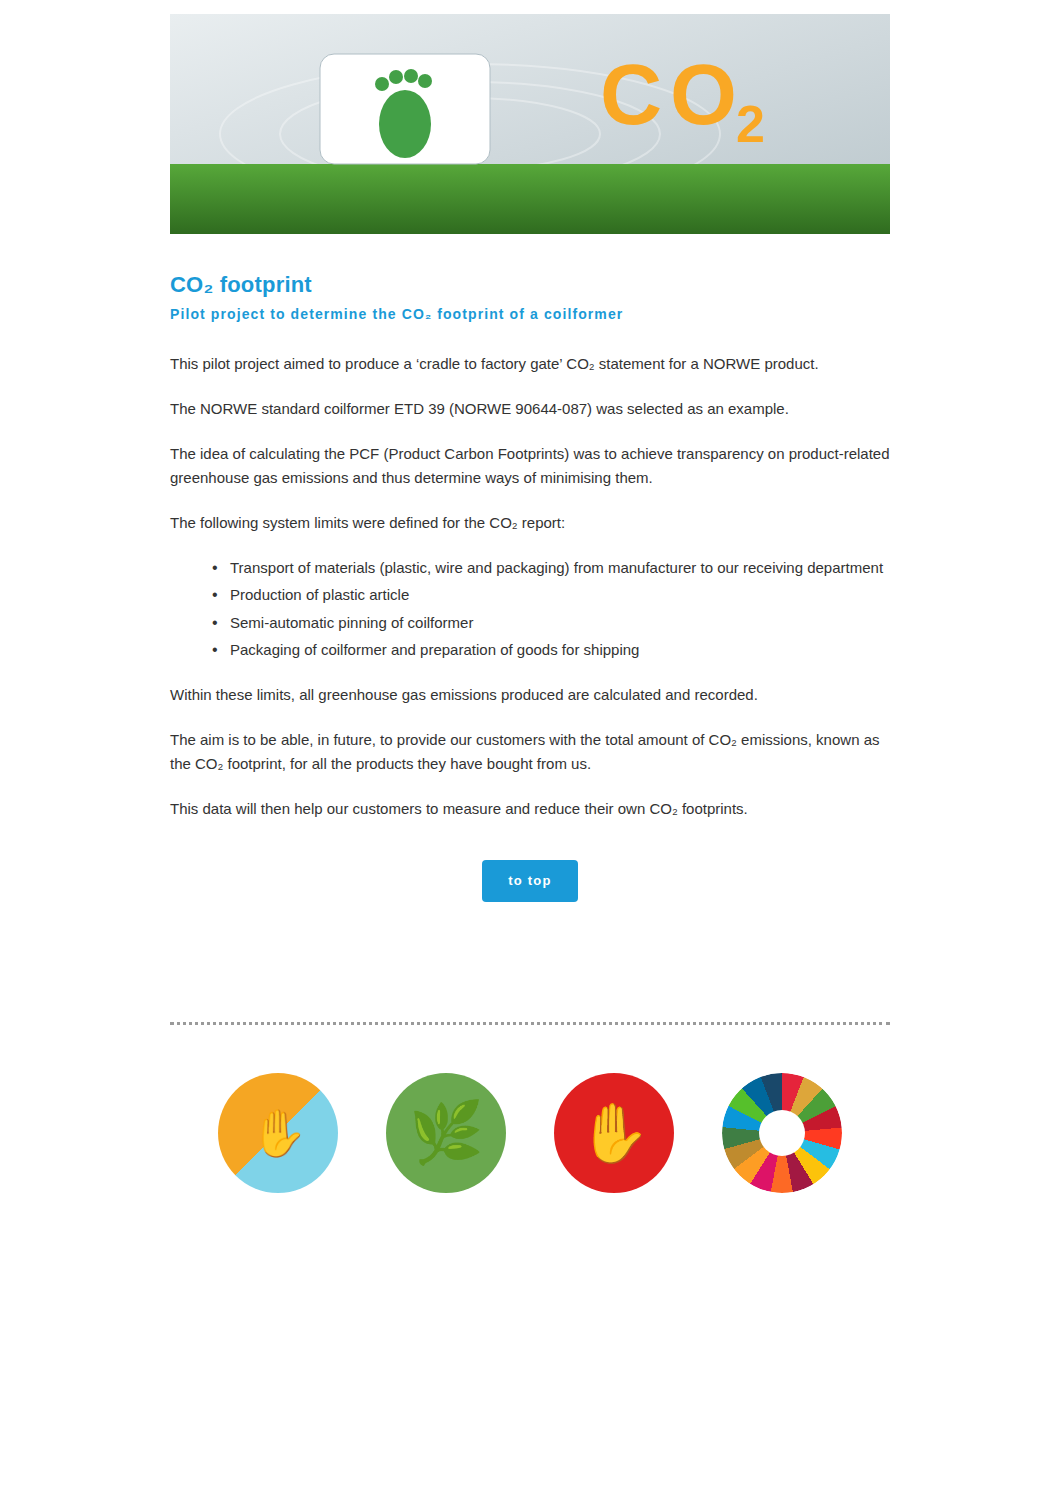CO₂ footprint
Pilot project to determine the CO₂ footprint of a coilformer
This pilot project aimed to produce a ‘cradle to factory gate’ CO₂ statement for a NORWE product.
The NORWE standard coilformer ETD 39 (NORWE 90644-087) was selected as an example.
The idea of calculating the PCF (Product Carbon Footprints) was to achieve transparency on product-related greenhouse gas emissions and thus determine ways of minimising them.
The following system limits were defined for the CO₂ report:
Transport of materials (plastic, wire and packaging) from manufacturer to our receiving department
Production of plastic article
Semi-automatic pinning of coilformer
Packaging of coilformer and preparation of goods for shipping
Within these limits, all greenhouse gas emissions produced are calculated and recorded.
The aim is to be able, in future, to provide our customers with the total amount of CO₂ emissions, known as the CO₂ footprint, for all the products they have bought from us.
This data will then help our customers to measure and reduce their own CO₂ footprints.
to top
✋
🌿
✋